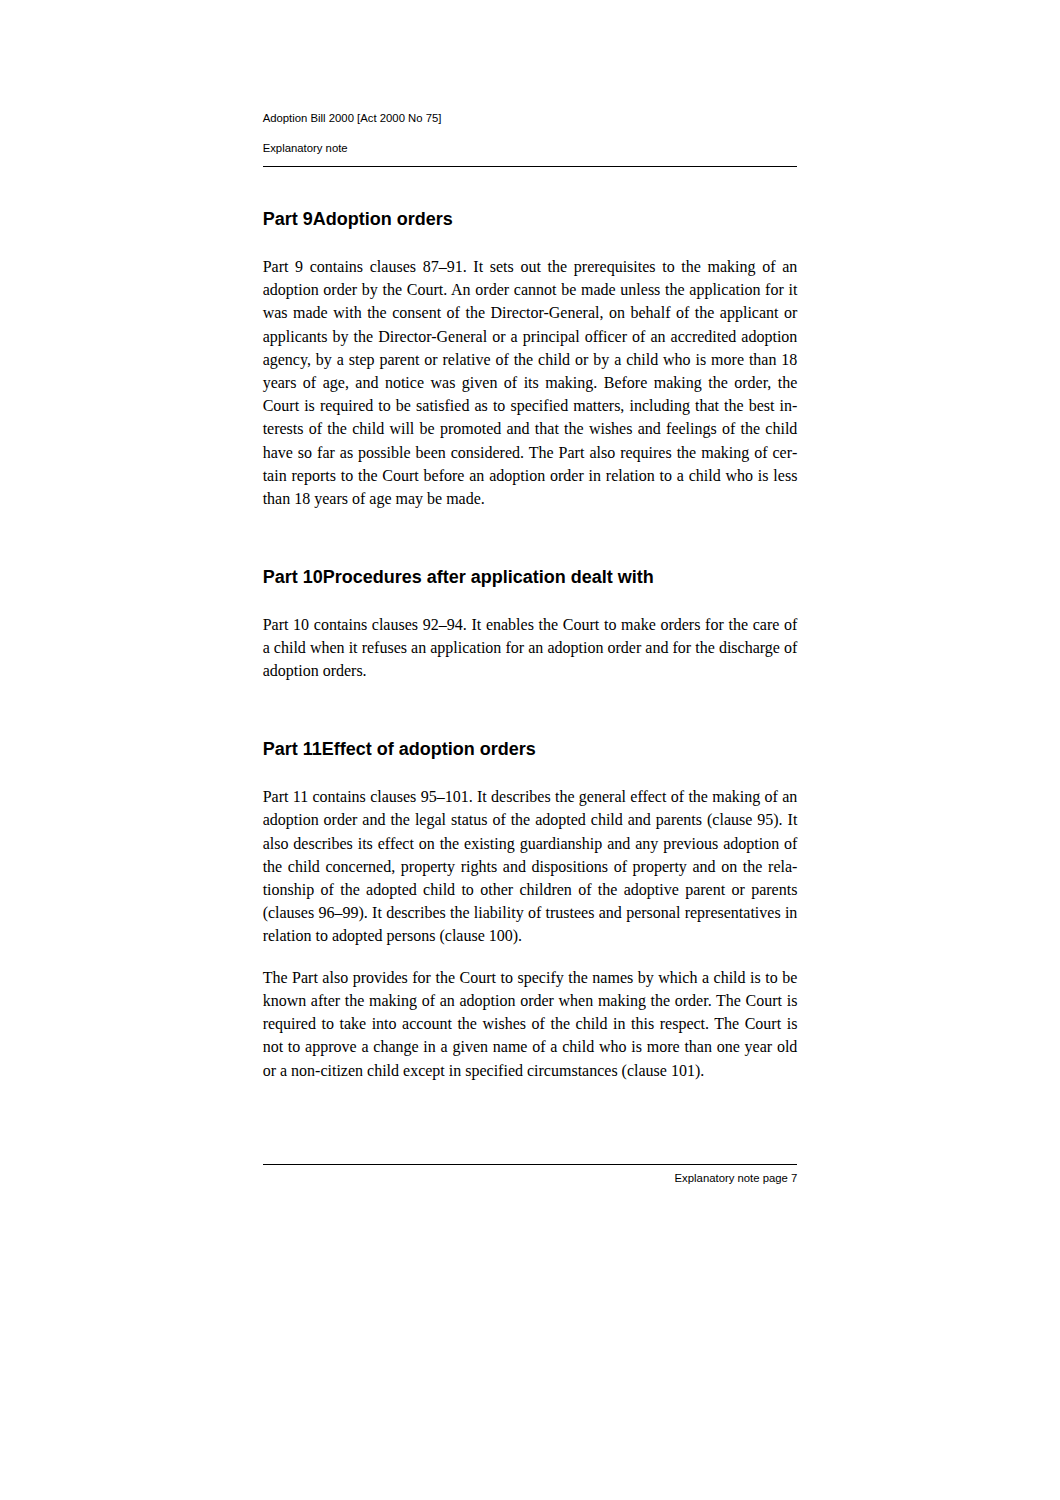Adoption Bill 2000 [Act 2000 No 75]
Explanatory note
Part 9 Adoption orders
Part 9 contains clauses 87–91. It sets out the prerequisites to the making of an adoption order by the Court. An order cannot be made unless the application for it was made with the consent of the Director-General, on behalf of the applicant or applicants by the Director-General or a principal officer of an accredited adoption agency, by a step parent or relative of the child or by a child who is more than 18 years of age, and notice was given of its making. Before making the order, the Court is required to be satisfied as to specified matters, including that the best interests of the child will be promoted and that the wishes and feelings of the child have so far as possible been considered. The Part also requires the making of certain reports to the Court before an adoption order in relation to a child who is less than 18 years of age may be made.
Part 10 Procedures after application dealt with
Part 10 contains clauses 92–94. It enables the Court to make orders for the care of a child when it refuses an application for an adoption order and for the discharge of adoption orders.
Part 11 Effect of adoption orders
Part 11 contains clauses 95–101. It describes the general effect of the making of an adoption order and the legal status of the adopted child and parents (clause 95). It also describes its effect on the existing guardianship and any previous adoption of the child concerned, property rights and dispositions of property and on the relationship of the adopted child to other children of the adoptive parent or parents (clauses 96–99). It describes the liability of trustees and personal representatives in relation to adopted persons (clause 100).
The Part also provides for the Court to specify the names by which a child is to be known after the making of an adoption order when making the order. The Court is required to take into account the wishes of the child in this respect. The Court is not to approve a change in a given name of a child who is more than one year old or a non-citizen child except in specified circumstances (clause 101).
Explanatory note page 7